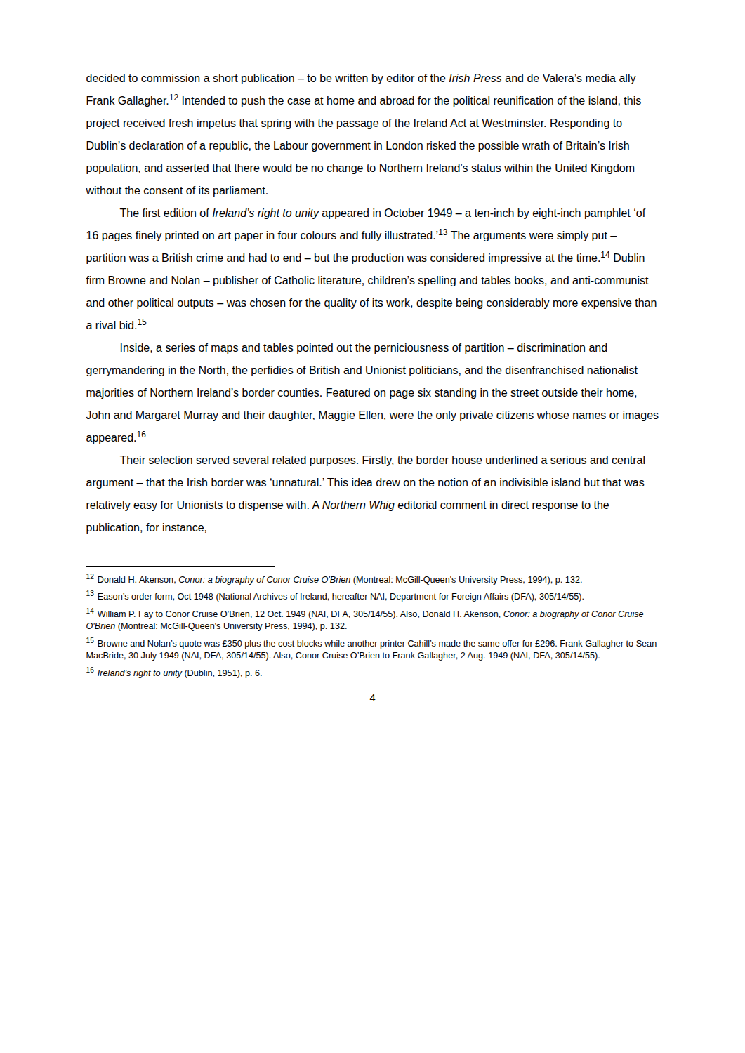decided to commission a short publication – to be written by editor of the Irish Press and de Valera’s media ally Frank Gallagher.12 Intended to push the case at home and abroad for the political reunification of the island, this project received fresh impetus that spring with the passage of the Ireland Act at Westminster. Responding to Dublin’s declaration of a republic, the Labour government in London risked the possible wrath of Britain’s Irish population, and asserted that there would be no change to Northern Ireland’s status within the United Kingdom without the consent of its parliament.
The first edition of Ireland’s right to unity appeared in October 1949 – a ten-inch by eight-inch pamphlet ‘of 16 pages finely printed on art paper in four colours and fully illustrated.’13 The arguments were simply put – partition was a British crime and had to end – but the production was considered impressive at the time.14 Dublin firm Browne and Nolan – publisher of Catholic literature, children’s spelling and tables books, and anti-communist and other political outputs – was chosen for the quality of its work, despite being considerably more expensive than a rival bid.15
Inside, a series of maps and tables pointed out the perniciousness of partition – discrimination and gerrymandering in the North, the perfidies of British and Unionist politicians, and the disenfranchised nationalist majorities of Northern Ireland’s border counties. Featured on page six standing in the street outside their home, John and Margaret Murray and their daughter, Maggie Ellen, were the only private citizens whose names or images appeared.16
Their selection served several related purposes. Firstly, the border house underlined a serious and central argument – that the Irish border was ‘unnatural.’ This idea drew on the notion of an indivisible island but that was relatively easy for Unionists to dispense with. A Northern Whig editorial comment in direct response to the publication, for instance,
12 Donald H. Akenson, Conor: a biography of Conor Cruise O'Brien (Montreal: McGill-Queen's University Press, 1994), p. 132.
13 Eason’s order form, Oct 1948 (National Archives of Ireland, hereafter NAI, Department for Foreign Affairs (DFA), 305/14/55).
14 William P. Fay to Conor Cruise O’Brien, 12 Oct. 1949 (NAI, DFA, 305/14/55). Also, Donald H. Akenson, Conor: a biography of Conor Cruise O'Brien (Montreal: McGill-Queen's University Press, 1994), p. 132.
15 Browne and Nolan’s quote was £350 plus the cost blocks while another printer Cahill’s made the same offer for £296. Frank Gallagher to Sean MacBride, 30 July 1949 (NAI, DFA, 305/14/55). Also, Conor Cruise O’Brien to Frank Gallagher, 2 Aug. 1949 (NAI, DFA, 305/14/55).
16 Ireland’s right to unity (Dublin, 1951), p. 6.
4